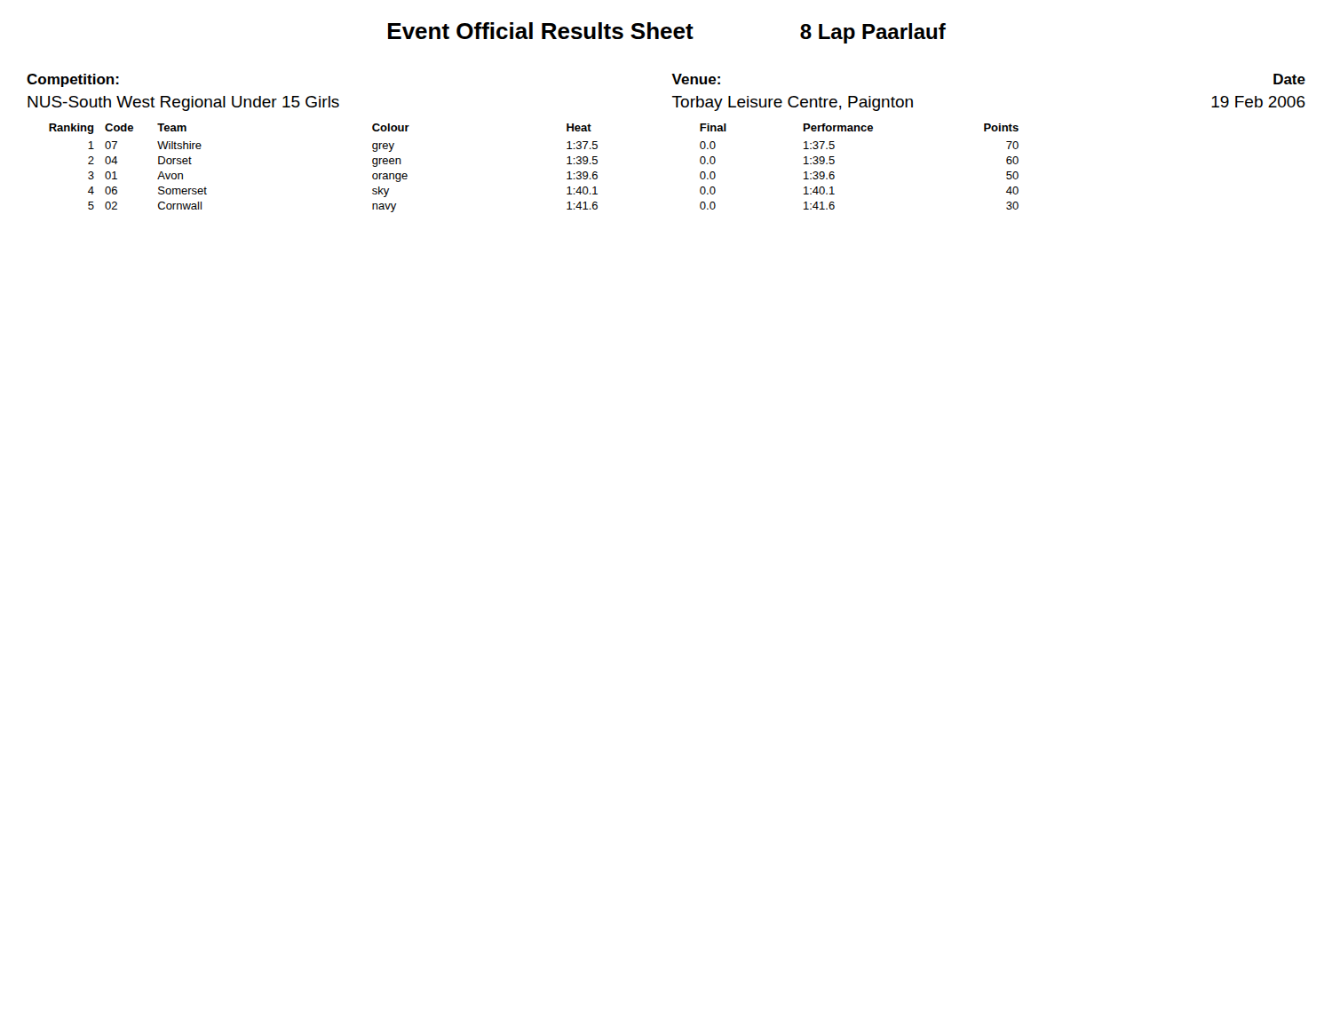Event Official Results Sheet
8 Lap Paarlauf
Competition:
NUS-South West Regional Under 15 Girls
Venue:
Torbay Leisure Centre, Paignton
Date
19 Feb 2006
| Ranking | Code | Team | Colour | Heat | Final | Performance | Points |
| --- | --- | --- | --- | --- | --- | --- | --- |
| 1 | 07 | Wiltshire | grey | 1:37.5 | 0.0 | 1:37.5 | 70 |
| 2 | 04 | Dorset | green | 1:39.5 | 0.0 | 1:39.5 | 60 |
| 3 | 01 | Avon | orange | 1:39.6 | 0.0 | 1:39.6 | 50 |
| 4 | 06 | Somerset | sky | 1:40.1 | 0.0 | 1:40.1 | 40 |
| 5 | 02 | Cornwall | navy | 1:41.6 | 0.0 | 1:41.6 | 30 |